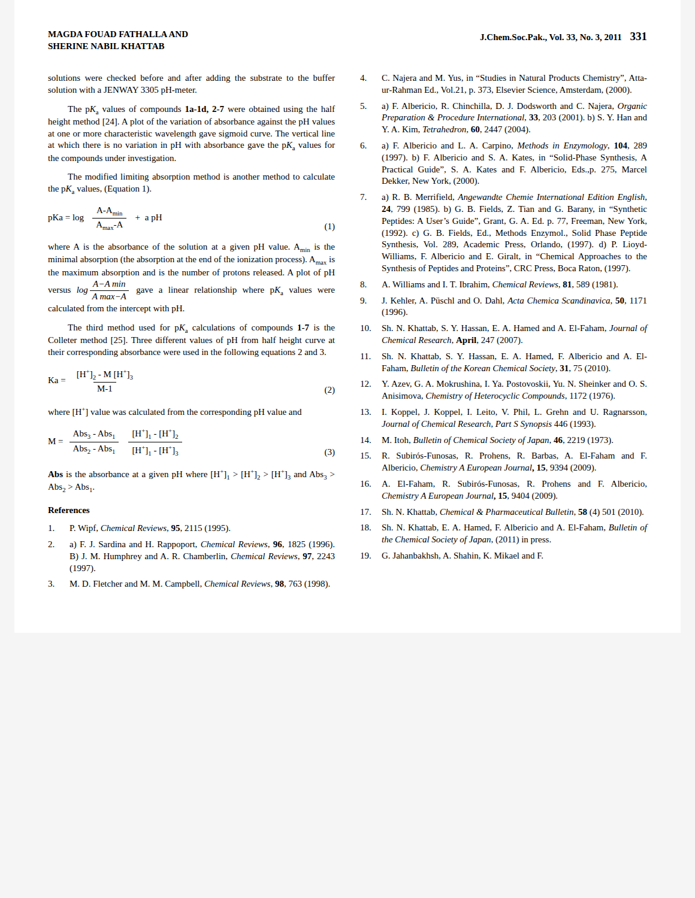MAGDA FOUAD FATHALLA AND
SHERINE NABIL KHATTAB
J.Chem.Soc.Pak., Vol. 33, No. 3, 2011 331
solutions were checked before and after adding the substrate to the buffer solution with a JENWAY 3305 pH-meter.
The pKa values of compounds 1a-1d, 2-7 were obtained using the half height method [24]. A plot of the variation of absorbance against the pH values at one or more characteristic wavelength gave sigmoid curve. The vertical line at which there is no variation in pH with absorbance gave the pKa values for the compounds under investigation.
The modified limiting absorption method is another method to calculate the pKa values, (Equation 1).
pKa = log A-Amin Amax-A + a pH
(1)
where A is the absorbance of the solution at a given pH value. Amin is the minimal absorption (the absorption at the end of the ionization process). Amax is the maximum absorption and is the number of protons released. A plot of pH versus log A−A min A max−A gave a linear relationship where pKa values were calculated from the intercept with pH.
The third method used for pKa calculations of compounds 1-7 is the Colleter method [25]. Three different values of pH from half height curve at their corresponding absorbance were used in the following equations 2 and 3.
Ka = [H+]2 - M [H+]3 M-1
(2)
where [H+] value was calculated from the corresponding pH value and
M = Abs3 - Abs1 Abs2 - Abs1 [H+]1 - [H+]2 [H+]1 - [H+]3
(3)
Abs is the absorbance at a given pH where [H+]1 > [H+]2 > [H+]3 and Abs3 > Abs2 > Abs1.
References
P. Wipf, Chemical Reviews, 95, 2115 (1995).
a) F. J. Sardina and H. Rappoport, Chemical Reviews, 96, 1825 (1996). B) J. M. Humphrey and A. R. Chamberlin, Chemical Reviews, 97, 2243 (1997).
M. D. Fletcher and M. M. Campbell, Chemical Reviews, 98, 763 (1998).
C. Najera and M. Yus, in “Studies in Natural Products Chemistry”, Atta-ur-Rahman Ed., Vol.21, p. 373, Elsevier Science, Amsterdam, (2000).
a) F. Albericio, R. Chinchilla, D. J. Dodsworth and C. Najera, Organic Preparation & Procedure International, 33, 203 (2001). b) S. Y. Han and Y. A. Kim, Tetrahedron, 60, 2447 (2004).
a) F. Albericio and L. A. Carpino, Methods in Enzymology, 104, 289 (1997). b) F. Albericio and S. A. Kates, in “Solid-Phase Synthesis, A Practical Guide”, S. A. Kates and F. Albericio, Eds.,p. 275, Marcel Dekker, New York, (2000).
a) R. B. Merrifield, Angewandte Chemie International Edition English, 24, 799 (1985). b) G. B. Fields, Z. Tian and G. Barany, in “Synthetic Peptides: A User’s Guide”, Grant, G. A. Ed. p. 77, Freeman, New York, (1992). c) G. B. Fields, Ed., Methods Enzymol., Solid Phase Peptide Synthesis, Vol. 289, Academic Press, Orlando, (1997). d) P. Lioyd-Williams, F. Albericio and E. Giralt, in “Chemical Approaches to the Synthesis of Peptides and Proteins”, CRC Press, Boca Raton, (1997).
A. Williams and I. T. Ibrahim, Chemical Reviews, 81, 589 (1981).
J. Kehler, A. Püschl and O. Dahl, Acta Chemica Scandinavica, 50, 1171 (1996).
Sh. N. Khattab, S. Y. Hassan, E. A. Hamed and A. El-Faham, Journal of Chemical Research, April, 247 (2007).
Sh. N. Khattab, S. Y. Hassan, E. A. Hamed, F. Albericio and A. El-Faham, Bulletin of the Korean Chemical Society, 31, 75 (2010).
Y. Azev, G. A. Mokrushina, I. Ya. Postovoskii, Yu. N. Sheinker and O. S. Anisimova, Chemistry of Heterocyclic Compounds, 1172 (1976).
I. Koppel, J. Koppel, I. Leito, V. Phil, L. Grehn and U. Ragnarsson, Journal of Chemical Research, Part S Synopsis 446 (1993).
M. Itoh, Bulletin of Chemical Society of Japan, 46, 2219 (1973).
R. Subirós-Funosas, R. Prohens, R. Barbas, A. El-Faham and F. Albericio, Chemistry A European Journal, 15, 9394 (2009).
A. El-Faham, R. Subirós-Funosas, R. Prohens and F. Albericio, Chemistry A European Journal, 15, 9404 (2009).
Sh. N. Khattab, Chemical & Pharmaceutical Bulletin, 58 (4) 501 (2010).
Sh. N. Khattab, E. A. Hamed, F. Albericio and A. El-Faham, Bulletin of the Chemical Society of Japan, (2011) in press.
G. Jahanbakhsh, A. Shahin, K. Mikael and F.